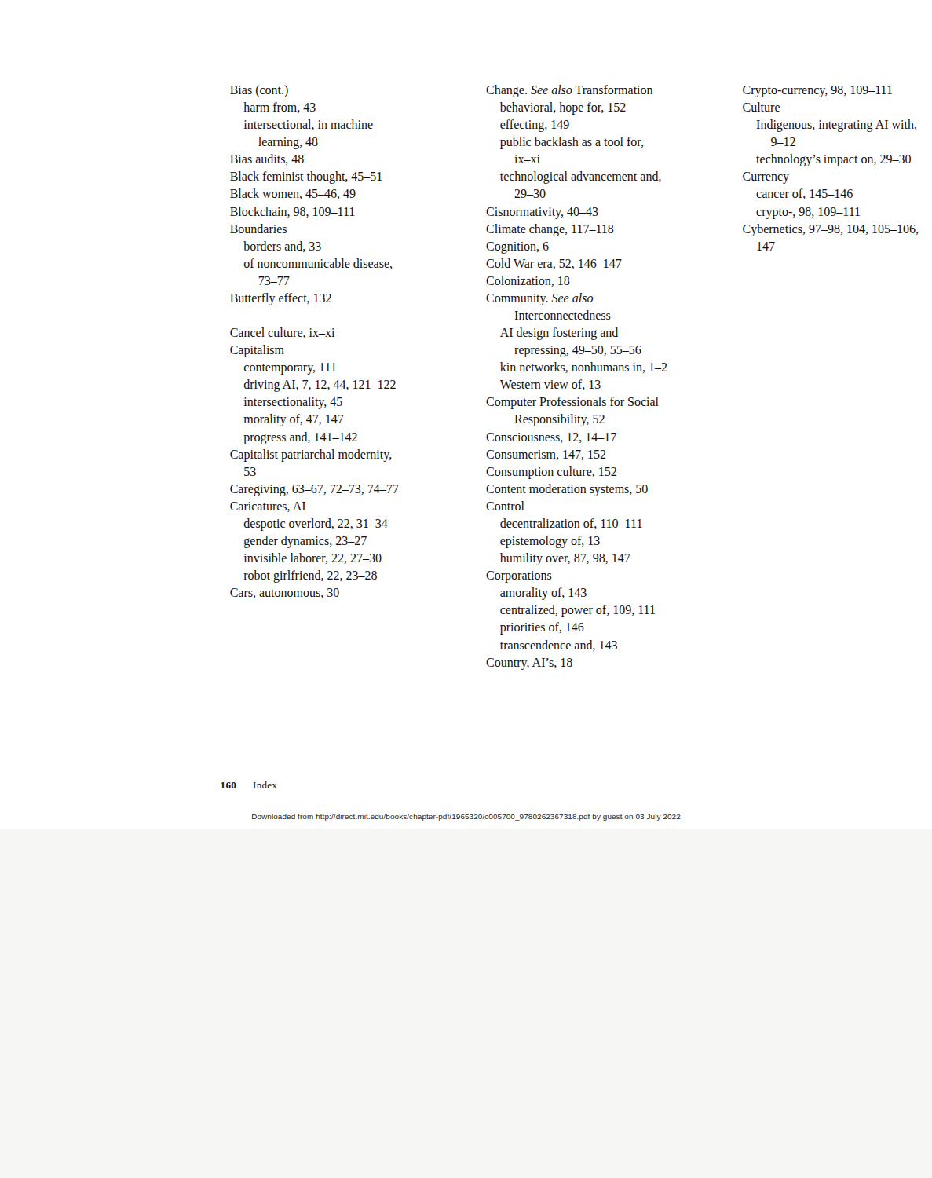Bias (cont.)
harm from, 43
intersectional, in machine
learning, 48
Bias audits, 48
Black feminist thought, 45–51
Black women, 45–46, 49
Blockchain, 98, 109–111
Boundaries
borders and, 33
of noncommunicable disease,
73–77
Butterfly effect, 132
Cancel culture, ix–xi
Capitalism
contemporary, 111
driving AI, 7, 12, 44, 121–122
intersectionality, 45
morality of, 47, 147
progress and, 141–142
Capitalist patriarchal modernity,
53
Caregiving, 63–67, 72–73, 74–77
Caricatures, AI
despotic overlord, 22, 31–34
gender dynamics, 23–27
invisible laborer, 22, 27–30
robot girlfriend, 22, 23–28
Cars, autonomous, 30
Change. See also Transformation
behavioral, hope for, 152
effecting, 149
public backlash as a tool for,
ix–xi
technological advancement and,
29–30
Cisnormativity, 40–43
Climate change, 117–118
Cognition, 6
Cold War era, 52, 146–147
Colonization, 18
Community. See also
Interconnectedness
AI design fostering and
repressing, 49–50, 55–56
kin networks, nonhumans in, 1–2
Western view of, 13
Computer Professionals for Social
Responsibility, 52
Consciousness, 12, 14–17
Consumerism, 147, 152
Consumption culture, 152
Content moderation systems, 50
Control
decentralization of, 110–111
epistemology of, 13
humility over, 87, 98, 147
Corporations
amorality of, 143
centralized, power of, 109, 111
priorities of, 146
transcendence and, 143
Country, AI’s, 18
Crypto-currency, 98, 109–111
Culture
Indigenous, integrating AI with,
9–12
technology’s impact on, 29–30
Currency
cancer of, 145–146
crypto-, 98, 109–111
Cybernetics, 97–98, 104, 105–106,
147
160 Index
Downloaded from http://direct.mit.edu/books/chapter-pdf/1965320/c005700_9780262367318.pdf by guest on 03 July 2022